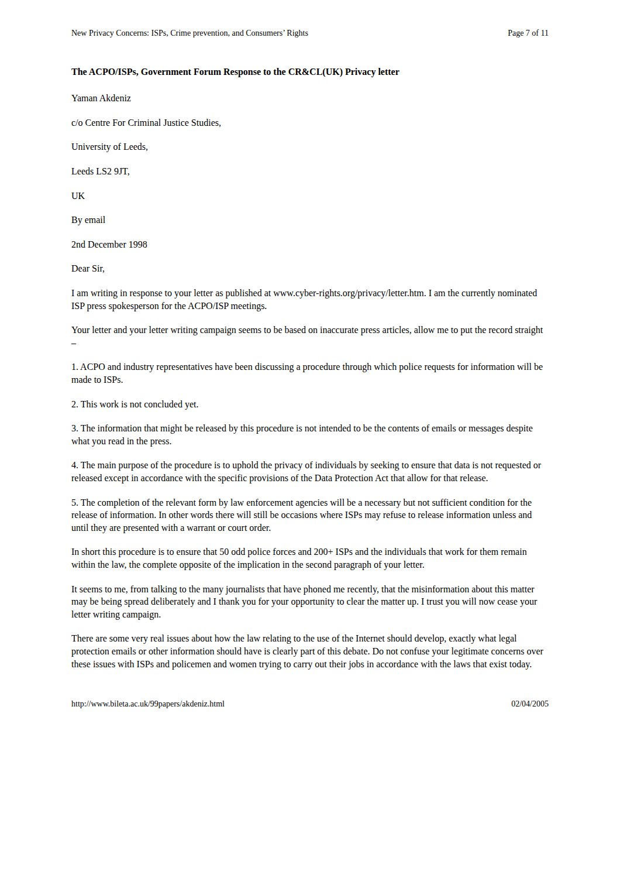New Privacy Concerns: ISPs, Crime prevention, and Consumers’ Rights Page 7 of 11
The ACPO/ISPs, Government Forum Response to the CR&CL(UK) Privacy letter
Yaman Akdeniz
c/o Centre For Criminal Justice Studies,
University of Leeds,
Leeds LS2 9JT,
UK
By email
2nd December 1998
Dear Sir,
I am writing in response to your letter as published at www.cyber-rights.org/privacy/letter.htm. I am the currently nominated ISP press spokesperson for the ACPO/ISP meetings.
Your letter and your letter writing campaign seems to be based on inaccurate press articles, allow me to put the record straight –
1. ACPO and industry representatives have been discussing a procedure through which police requests for information will be made to ISPs.
2. This work is not concluded yet.
3. The information that might be released by this procedure is not intended to be the contents of emails or messages despite what you read in the press.
4. The main purpose of the procedure is to uphold the privacy of individuals by seeking to ensure that data is not requested or released except in accordance with the specific provisions of the Data Protection Act that allow for that release.
5. The completion of the relevant form by law enforcement agencies will be a necessary but not sufficient condition for the release of information. In other words there will still be occasions where ISPs may refuse to release information unless and until they are presented with a warrant or court order.
In short this procedure is to ensure that 50 odd police forces and 200+ ISPs and the individuals that work for them remain within the law, the complete opposite of the implication in the second paragraph of your letter.
It seems to me, from talking to the many journalists that have phoned me recently, that the misinformation about this matter may be being spread deliberately and I thank you for your opportunity to clear the matter up. I trust you will now cease your letter writing campaign.
There are some very real issues about how the law relating to the use of the Internet should develop, exactly what legal protection emails or other information should have is clearly part of this debate. Do not confuse your legitimate concerns over these issues with ISPs and policemen and women trying to carry out their jobs in accordance with the laws that exist today.
http://www.bileta.ac.uk/99papers/akdeniz.html 02/04/2005